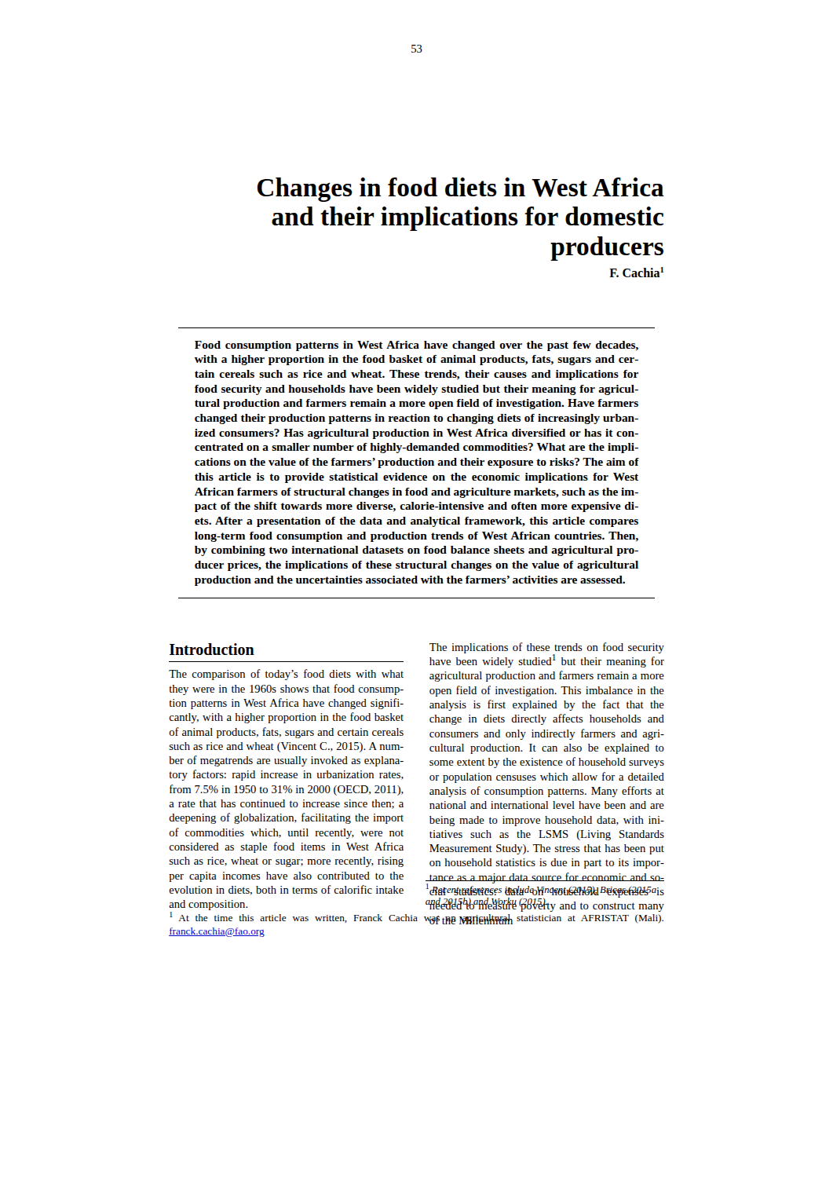53
Changes in food diets in West Africa
and their implications for domestic
producers
F. Cachia1
Food consumption patterns in West Africa have changed over the past few decades, with a higher proportion in the food basket of animal products, fats, sugars and certain cereals such as rice and wheat. These trends, their causes and implications for food security and households have been widely studied but their meaning for agricultural production and farmers remain a more open field of investigation. Have farmers changed their production patterns in reaction to changing diets of increasingly urbanized consumers? Has agricultural production in West Africa diversified or has it concentrated on a smaller number of highly-demanded commodities? What are the implications on the value of the farmers’ production and their exposure to risks? The aim of this article is to provide statistical evidence on the economic implications for West African farmers of structural changes in food and agriculture markets, such as the impact of the shift towards more diverse, calorie-intensive and often more expensive diets. After a presentation of the data and analytical framework, this article compares long-term food consumption and production trends of West African countries. Then, by combining two international datasets on food balance sheets and agricultural producer prices, the implications of these structural changes on the value of agricultural production and the uncertainties associated with the farmers’ activities are assessed.
Introduction
The comparison of today’s food diets with what they were in the 1960s shows that food consumption patterns in West Africa have changed significantly, with a higher proportion in the food basket of animal products, fats, sugars and certain cereals such as rice and wheat (Vincent C., 2015). A number of megatrends are usually invoked as explanatory factors: rapid increase in urbanization rates, from 7.5% in 1950 to 31% in 2000 (OECD, 2011), a rate that has continued to increase since then; a deepening of globalization, facilitating the import of commodities which, until recently, were not considered as staple food items in West Africa such as rice, wheat or sugar; more recently, rising per capita incomes have also contributed to the evolution in diets, both in terms of calorific intake and composition.
The implications of these trends on food security have been widely studied1 but their meaning for agricultural production and farmers remain a more open field of investigation. This imbalance in the analysis is first explained by the fact that the change in diets directly affects households and consumers and only indirectly farmers and agricultural production. It can also be explained to some extent by the existence of household surveys or population censuses which allow for a detailed analysis of consumption patterns. Many efforts at national and international level have been and are being made to improve household data, with initiatives such as the LSMS (Living Standards Measurement Study). The stress that has been put on household statistics is due in part to its importance as a major data source for economic and social statistics: data on household expenses is needed to measure poverty and to construct many of the Millennium
1 Recent references include Vincent (2015), Bricas (2015a and 2015b) and Worku (2015).
1 At the time this article was written, Franck Cachia was an agricultural statistician at AFRISTAT (Mali). franck.cachia@fao.org